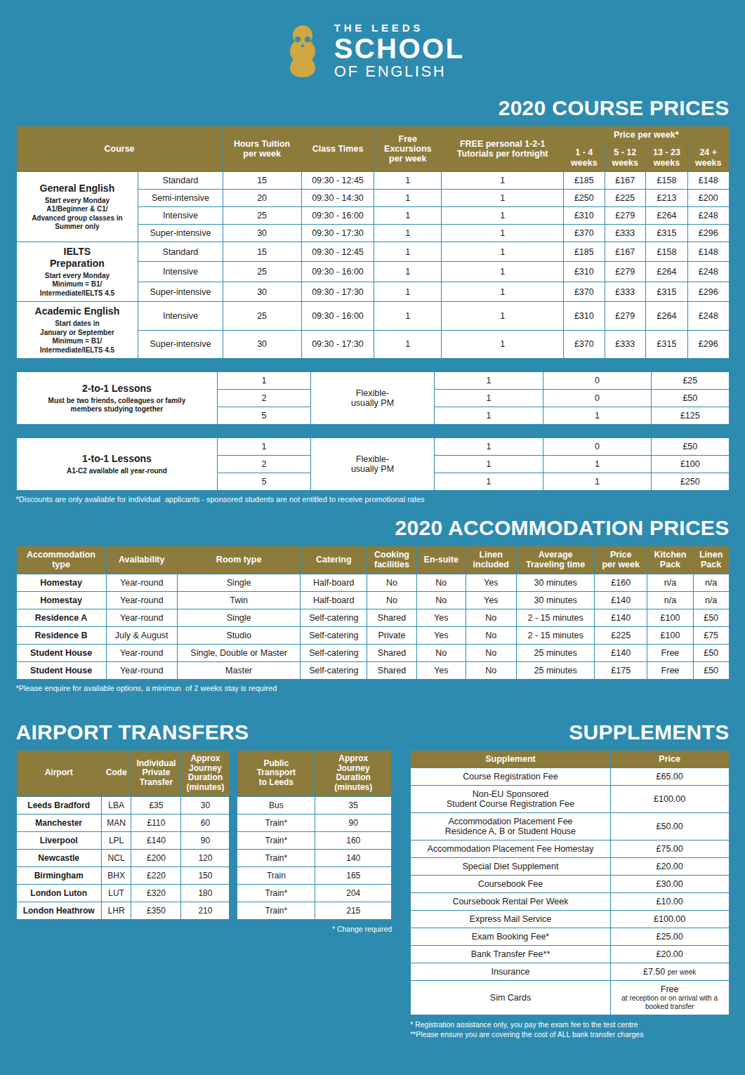THE LEEDS
SCHOOL
OF ENGLISH
2020 COURSE PRICES
| Course | Hours Tuition per week | Class Times | Free Excursions per week | FREE personal 1-2-1 Tutorials per fortnight | Price per week* |
| --- | --- | --- | --- | --- | --- |
| 1 - 4 weeks | 5 - 12 weeks | 13 - 23 weeks | 24 + weeks |
| General English Start every Monday A1/Beginner & C1/ Advanced group classes in Summer only | Standard | 15 | 09:30 - 12:45 | 1 | 1 | £185 | £167 | £158 | £148 |
| Semi-intensive | 20 | 09:30 - 14:30 | 1 | 1 | £250 | £225 | £213 | £200 |
| Intensive | 25 | 09:30 - 16:00 | 1 | 1 | £310 | £279 | £264 | £248 |
| Super-intensive | 30 | 09:30 - 17:30 | 1 | 1 | £370 | £333 | £315 | £296 |
| IELTS Preparation Start every Monday Minimum = B1/ Intermediate/IELTS 4.5 | Standard | 15 | 09:30 - 12:45 | 1 | 1 | £185 | £167 | £158 | £148 |
| Intensive | 25 | 09:30 - 16:00 | 1 | 1 | £310 | £279 | £264 | £248 |
| Super-intensive | 30 | 09:30 - 17:30 | 1 | 1 | £370 | £333 | £315 | £296 |
| Academic English Start dates in January or September Minimum = B1/ Intermediate/IELTS 4.5 | Intensive | 25 | 09:30 - 16:00 | 1 | 1 | £310 | £279 | £264 | £248 |
| Super-intensive | 30 | 09:30 - 17:30 | 1 | 1 | £370 | £333 | £315 | £296 |
| 2-to-1 Lessons Must be two friends, colleagues or family members studying together | 1 | Flexible- usually PM | 1 | 0 | £25 |
| 2 | 1 | 0 | £50 |
| 5 | 1 | 1 | £125 |
| 1-to-1 Lessons A1-C2 available all year-round | 1 | Flexible- usually PM | 1 | 0 | £50 |
| 2 | 1 | 1 | £100 |
| 5 | 1 | 1 | £250 |
*Discounts are only avaliable for individual applicants - sponsored students are not entitled to receive promotional rates
2020 ACCOMMODATION PRICES
| Accommodation type | Availability | Room type | Catering | Cooking facilities | En-suite | Linen included | Average Traveling time | Price per week | Kitchen Pack | Linen Pack |
| --- | --- | --- | --- | --- | --- | --- | --- | --- | --- | --- |
| Homestay | Year-round | Single | Half-board | No | No | Yes | 30 minutes | £160 | n/a | n/a |
| Homestay | Year-round | Twin | Half-board | No | No | Yes | 30 minutes | £140 | n/a | n/a |
| Residence A | Year-round | Single | Self-catering | Shared | Yes | No | 2 - 15 minutes | £140 | £100 | £50 |
| Residence B | July & August | Studio | Self-catering | Private | Yes | No | 2 - 15 minutes | £225 | £100 | £75 |
| Student House | Year-round | Single, Double or Master | Self-catering | Shared | No | No | 25 minutes | £140 | Free | £50 |
| Student House | Year-round | Master | Self-catering | Shared | Yes | No | 25 minutes | £175 | Free | £50 |
*Please enquire for available options, a minimun of 2 weeks stay is required
AIRPORT TRANSFERS
| Airport | Code | Individual Private Transfer | Approx Journey Duration (minutes) |
| --- | --- | --- | --- |
| Leeds Bradford | LBA | £35 | 30 |
| Manchester | MAN | £110 | 60 |
| Liverpool | LPL | £140 | 90 |
| Newcastle | NCL | £200 | 120 |
| Birmingham | BHX | £220 | 150 |
| London Luton | LUT | £320 | 180 |
| London Heathrow | LHR | £350 | 210 |
| Public Transport to Leeds | Approx Journey Duration (minutes) |
| --- | --- |
| Bus | 35 |
| Train* | 90 |
| Train* | 160 |
| Train* | 140 |
| Train | 165 |
| Train* | 204 |
| Train* | 215 |
* Change required
SUPPLEMENTS
| Supplement | Price |
| --- | --- |
| Course Registration Fee | £65.00 |
| Non-EU Sponsored Student Course Registration Fee | £100.00 |
| Accommodation Placement Fee Residence A, B or Student House | £50.00 |
| Accommodation Placement Fee Homestay | £75.00 |
| Special Diet Supplement | £20.00 |
| Coursebook Fee | £30.00 |
| Coursebook Rental Per Week | £10.00 |
| Express Mail Service | £100.00 |
| Exam Booking Fee* | £25.00 |
| Bank Transfer Fee** | £20.00 |
| Insurance | £7.50 per week |
| Sim Cards | Free at reception or on arrival with a booked transfer |
* Registration assistance only, you pay the exam fee to the test centre
**Please ensure you are covering the cost of ALL bank transfer charges